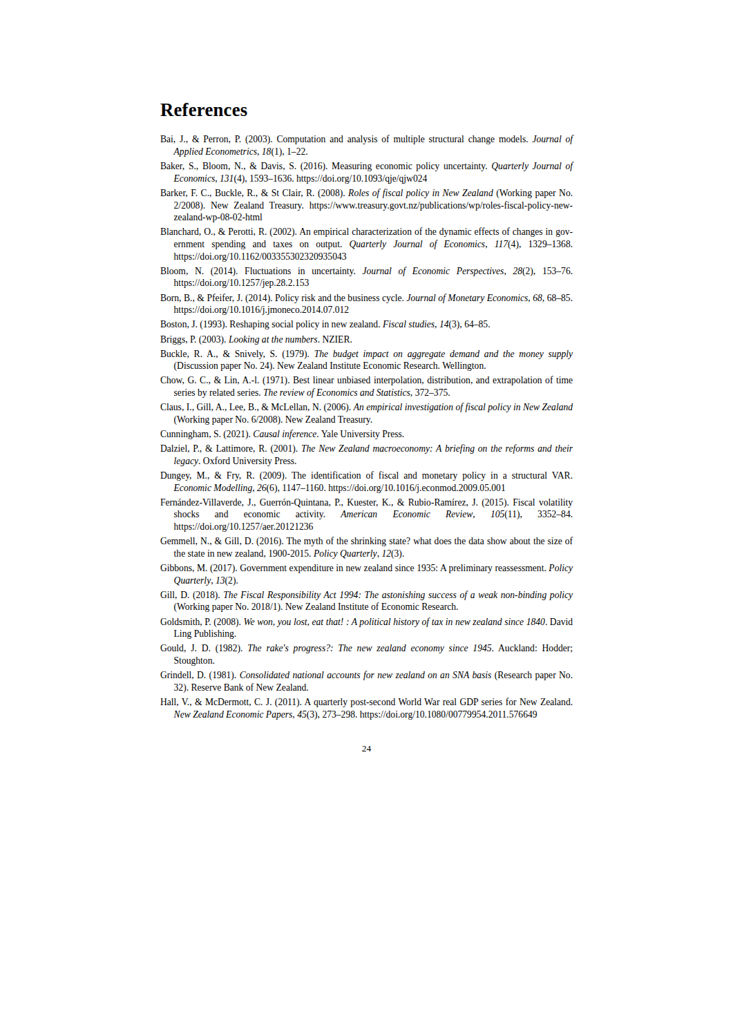References
Bai, J., & Perron, P. (2003). Computation and analysis of multiple structural change models. Journal of Applied Econometrics, 18(1), 1–22.
Baker, S., Bloom, N., & Davis, S. (2016). Measuring economic policy uncertainty. Quarterly Journal of Economics, 131(4), 1593–1636. https://doi.org/10.1093/qje/qjw024
Barker, F. C., Buckle, R., & St Clair, R. (2008). Roles of fiscal policy in New Zealand (Working paper No. 2/2008). New Zealand Treasury. https://www.treasury.govt.nz/publications/wp/roles-fiscal-policy-new-zealand-wp-08-02-html
Blanchard, O., & Perotti, R. (2002). An empirical characterization of the dynamic effects of changes in government spending and taxes on output. Quarterly Journal of Economics, 117(4), 1329–1368. https://doi.org/10.1162/003355302320935043
Bloom, N. (2014). Fluctuations in uncertainty. Journal of Economic Perspectives, 28(2), 153–76. https://doi.org/10.1257/jep.28.2.153
Born, B., & Pfeifer, J. (2014). Policy risk and the business cycle. Journal of Monetary Economics, 68, 68–85. https://doi.org/10.1016/j.jmoneco.2014.07.012
Boston, J. (1993). Reshaping social policy in new zealand. Fiscal studies, 14(3), 64–85.
Briggs, P. (2003). Looking at the numbers. NZIER.
Buckle, R. A., & Snively, S. (1979). The budget impact on aggregate demand and the money supply (Discussion paper No. 24). New Zealand Institute Economic Research. Wellington.
Chow, G. C., & Lin, A.-l. (1971). Best linear unbiased interpolation, distribution, and extrapolation of time series by related series. The review of Economics and Statistics, 372–375.
Claus, I., Gill, A., Lee, B., & McLellan, N. (2006). An empirical investigation of fiscal policy in New Zealand (Working paper No. 6/2008). New Zealand Treasury.
Cunningham, S. (2021). Causal inference. Yale University Press.
Dalziel, P., & Lattimore, R. (2001). The New Zealand macroeconomy: A briefing on the reforms and their legacy. Oxford University Press.
Dungey, M., & Fry, R. (2009). The identification of fiscal and monetary policy in a structural VAR. Economic Modelling, 26(6), 1147–1160. https://doi.org/10.1016/j.econmod.2009.05.001
Fernández-Villaverde, J., Guerrón-Quintana, P., Kuester, K., & Rubio-Ramírez, J. (2015). Fiscal volatility shocks and economic activity. American Economic Review, 105(11), 3352–84. https://doi.org/10.1257/aer.20121236
Gemmell, N., & Gill, D. (2016). The myth of the shrinking state? what does the data show about the size of the state in new zealand, 1900-2015. Policy Quarterly, 12(3).
Gibbons, M. (2017). Government expenditure in new zealand since 1935: A preliminary reassessment. Policy Quarterly, 13(2).
Gill, D. (2018). The Fiscal Responsibility Act 1994: The astonishing success of a weak non-binding policy (Working paper No. 2018/1). New Zealand Institute of Economic Research.
Goldsmith, P. (2008). We won, you lost, eat that! : A political history of tax in new zealand since 1840. David Ling Publishing.
Gould, J. D. (1982). The rake's progress?: The new zealand economy since 1945. Auckland: Hodder; Stoughton.
Grindell, D. (1981). Consolidated national accounts for new zealand on an SNA basis (Research paper No. 32). Reserve Bank of New Zealand.
Hall, V., & McDermott, C. J. (2011). A quarterly post-second World War real GDP series for New Zealand. New Zealand Economic Papers, 45(3), 273–298. https://doi.org/10.1080/00779954.2011.576649
24